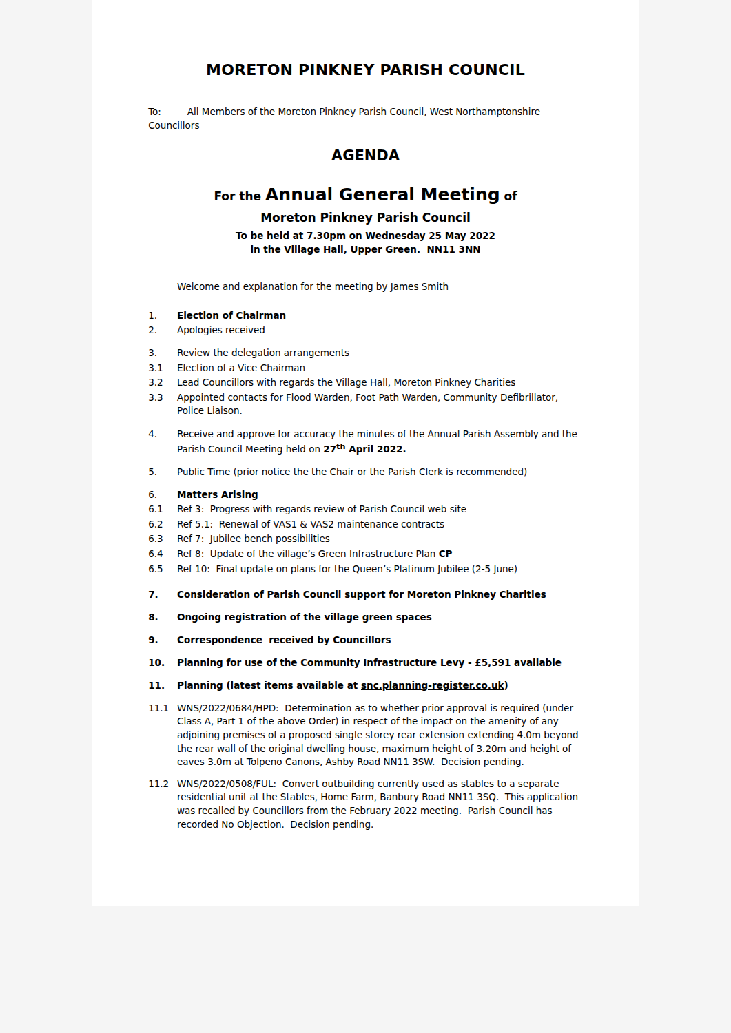MORETON PINKNEY PARISH COUNCIL
To: All Members of the Moreton Pinkney Parish Council, West Northamptonshire Councillors
AGENDA
For the Annual General Meeting of
Moreton Pinkney Parish Council
To be held at 7.30pm on Wednesday 25 May 2022
in the Village Hall, Upper Green. NN11 3NN
Welcome and explanation for the meeting by James Smith
1.
Election of Chairman
2.
Apologies received
3.
Review the delegation arrangements
3.1
Election of a Vice Chairman
3.2
Lead Councillors with regards the Village Hall, Moreton Pinkney Charities
3.3
Appointed contacts for Flood Warden, Foot Path Warden, Community Defibrillator,
Police Liaison.
4.
Receive and approve for accuracy the minutes of the Annual Parish Assembly and the
Parish Council Meeting held on 27th April 2022.
5.
Public Time (prior notice the the Chair or the Parish Clerk is recommended)
6.
Matters Arising
6.1
Ref 3: Progress with regards review of Parish Council web site
6.2
Ref 5.1: Renewal of VAS1 & VAS2 maintenance contracts
6.3
Ref 7: Jubilee bench possibilities
6.4
Ref 8: Update of the village’s Green Infrastructure Plan CP
6.5
Ref 10: Final update on plans for the Queen’s Platinum Jubilee (2-5 June)
7.
Consideration of Parish Council support for Moreton Pinkney Charities
8.
Ongoing registration of the village green spaces
9.
Correspondence received by Councillors
10.
Planning for use of the Community Infrastructure Levy - £5,591 available
11.
Planning (latest items available at snc.planning-register.co.uk)
11.1
WNS/2022/0684/HPD: Determination as to whether prior approval is required (under Class A, Part 1 of the above Order) in respect of the impact on the amenity of any adjoining premises of a proposed single storey rear extension extending 4.0m beyond the rear wall of the original dwelling house, maximum height of 3.20m and height of eaves 3.0m at Tolpeno Canons, Ashby Road NN11 3SW. Decision pending.
11.2
WNS/2022/0508/FUL: Convert outbuilding currently used as stables to a separate residential unit at the Stables, Home Farm, Banbury Road NN11 3SQ. This application was recalled by Councillors from the February 2022 meeting. Parish Council has recorded No Objection. Decision pending.